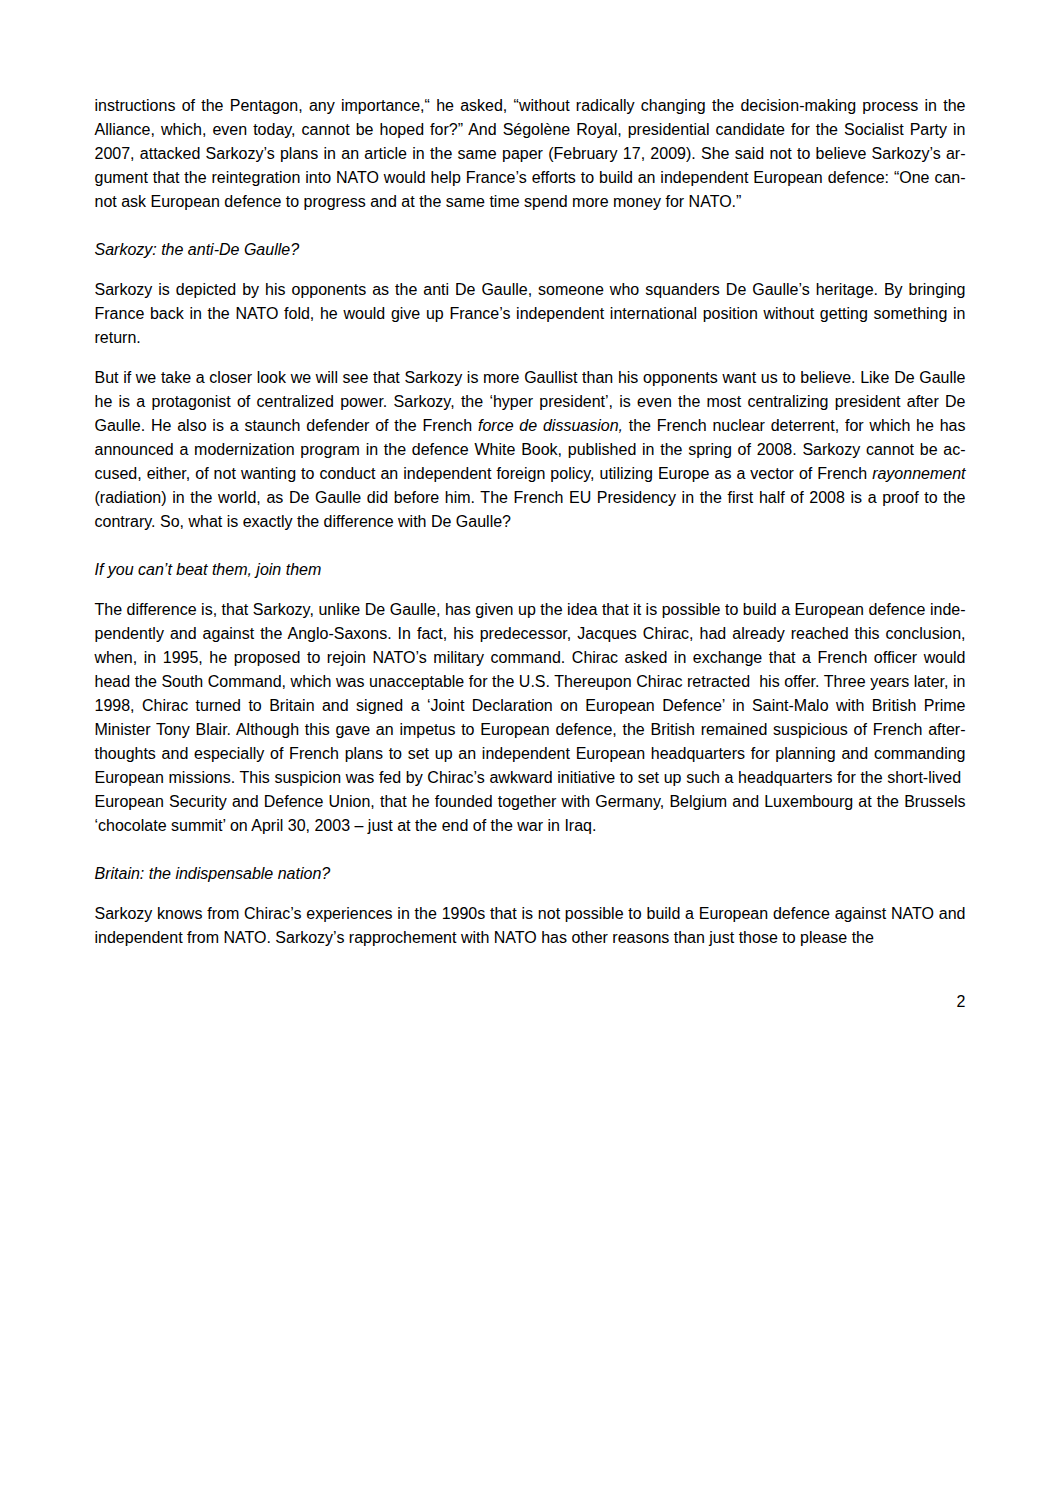instructions of the Pentagon, any importance,“ he asked, “without radically changing the decision-making process in the Alliance, which, even today, cannot be hoped for?” And Ségolène Royal, presidential candidate for the Socialist Party in 2007, attacked Sarkozy’s plans in an article in the same paper (February 17, 2009). She said not to believe Sarkozy’s argument that the reintegration into NATO would help France’s efforts to build an independent European defence: “One cannot ask European defence to progress and at the same time spend more money for NATO.”
Sarkozy: the anti-De Gaulle?
Sarkozy is depicted by his opponents as the anti De Gaulle, someone who squanders De Gaulle’s heritage. By bringing France back in the NATO fold, he would give up France’s independent international position without getting something in return.
But if we take a closer look we will see that Sarkozy is more Gaullist than his opponents want us to believe. Like De Gaulle he is a protagonist of centralized power. Sarkozy, the ‘hyper president’, is even the most centralizing president after De Gaulle. He also is a staunch defender of the French force de dissuasion, the French nuclear deterrent, for which he has announced a modernization program in the defence White Book, published in the spring of 2008. Sarkozy cannot be accused, either, of not wanting to conduct an independent foreign policy, utilizing Europe as a vector of French rayonnement (radiation) in the world, as De Gaulle did before him. The French EU Presidency in the first half of 2008 is a proof to the contrary. So, what is exactly the difference with De Gaulle?
If you can’t beat them, join them
The difference is, that Sarkozy, unlike De Gaulle, has given up the idea that it is possible to build a European defence independently and against the Anglo-Saxons. In fact, his predecessor, Jacques Chirac, had already reached this conclusion, when, in 1995, he proposed to rejoin NATO’s military command. Chirac asked in exchange that a French officer would head the South Command, which was unacceptable for the U.S. Thereupon Chirac retracted his offer. Three years later, in 1998, Chirac turned to Britain and signed a ‘Joint Declaration on European Defence’ in Saint-Malo with British Prime Minister Tony Blair. Although this gave an impetus to European defence, the British remained suspicious of French afterthoughts and especially of French plans to set up an independent European headquarters for planning and commanding European missions. This suspicion was fed by Chirac’s awkward initiative to set up such a headquarters for the short-lived European Security and Defence Union, that he founded together with Germany, Belgium and Luxembourg at the Brussels ‘chocolate summit’ on April 30, 2003 – just at the end of the war in Iraq.
Britain: the indispensable nation?
Sarkozy knows from Chirac’s experiences in the 1990s that is not possible to build a European defence against NATO and independent from NATO. Sarkozy’s rapprochement with NATO has other reasons than just those to please the
2